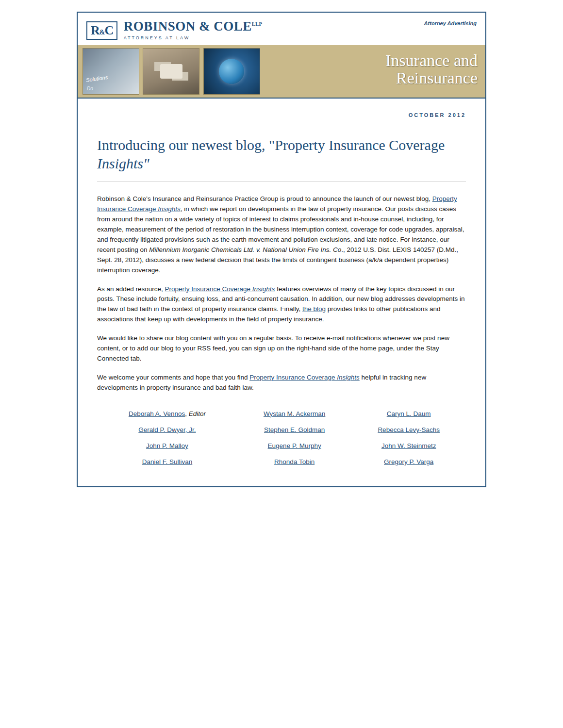R&C ROBINSON & COLELLP
ATTORNEYS AT LAW
Attorney Advertising
Insurance and
Reinsurance
OCTOBER 2012
Introducing our newest blog, "Property Insurance Coverage Insights"
Robinson & Cole's Insurance and Reinsurance Practice Group is proud to announce the launch of our newest blog, Property Insurance Coverage Insights, in which we report on developments in the law of property insurance. Our posts discuss cases from around the nation on a wide variety of topics of interest to claims professionals and in-house counsel, including, for example, measurement of the period of restoration in the business interruption context, coverage for code upgrades, appraisal, and frequently litigated provisions such as the earth movement and pollution exclusions, and late notice. For instance, our recent posting on Millennium Inorganic Chemicals Ltd. v. National Union Fire Ins. Co., 2012 U.S. Dist. LEXIS 140257 (D.Md., Sept. 28, 2012), discusses a new federal decision that tests the limits of contingent business (a/k/a dependent properties) interruption coverage.
As an added resource, Property Insurance Coverage Insights features overviews of many of the key topics discussed in our posts. These include fortuity, ensuing loss, and anti-concurrent causation. In addition, our new blog addresses developments in the law of bad faith in the context of property insurance claims. Finally, the blog provides links to other publications and associations that keep up with developments in the field of property insurance.
We would like to share our blog content with you on a regular basis. To receive e-mail notifications whenever we post new content, or to add our blog to your RSS feed, you can sign up on the right-hand side of the home page, under the Stay Connected tab.
We welcome your comments and hope that you find Property Insurance Coverage Insights helpful in tracking new developments in property insurance and bad faith law.
| Deborah A. Vennos , Editor | Wystan M. Ackerman | Caryn L. Daum |
| Gerald P. Dwyer, Jr. | Stephen E. Goldman | Rebecca Levy-Sachs |
| John P. Malloy | Eugene P. Murphy | John W. Steinmetz |
| Daniel F. Sullivan | Rhonda Tobin | Gregory P. Varga |